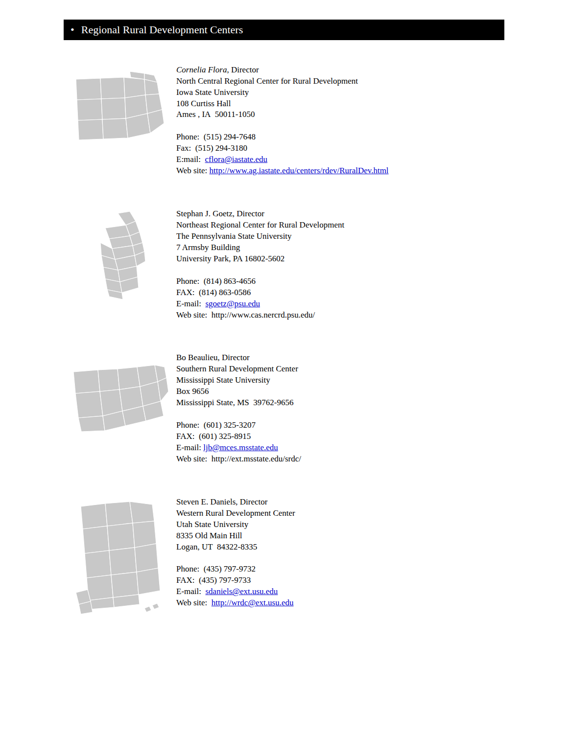•Regional Rural Development Centers
Cornelia Flora, Director
North Central Regional Center for Rural Development
Iowa State University
108 Curtiss Hall
Ames , IA 50011-1050
Phone: (515) 294-7648
Fax: (515) 294-3180
E:mail: cflora@iastate.edu
Web site: http://www.ag.iastate.edu/centers/rdev/RuralDev.html
Stephan J. Goetz, Director
Northeast Regional Center for Rural Development
The Pennsylvania State University
7 Armsby Building
University Park, PA 16802-5602
Phone: (814) 863-4656
FAX: (814) 863-0586
E-mail: sgoetz@psu.edu
Web site: http://www.cas.nercrd.psu.edu/
Bo Beaulieu, Director
Southern Rural Development Center
Mississippi State University
Box 9656
Mississippi State, MS 39762-9656
Phone: (601) 325-3207
FAX: (601) 325-8915
E-mail: ljb@mces.msstate.edu
Web site: http://ext.msstate.edu/srdc/
Steven E. Daniels, Director
Western Rural Development Center
Utah State University
8335 Old Main Hill
Logan, UT 84322-8335
Phone: (435) 797-9732
FAX: (435) 797-9733
E-mail: sdaniels@ext.usu.edu
Web site: http://wrdc@ext.usu.edu